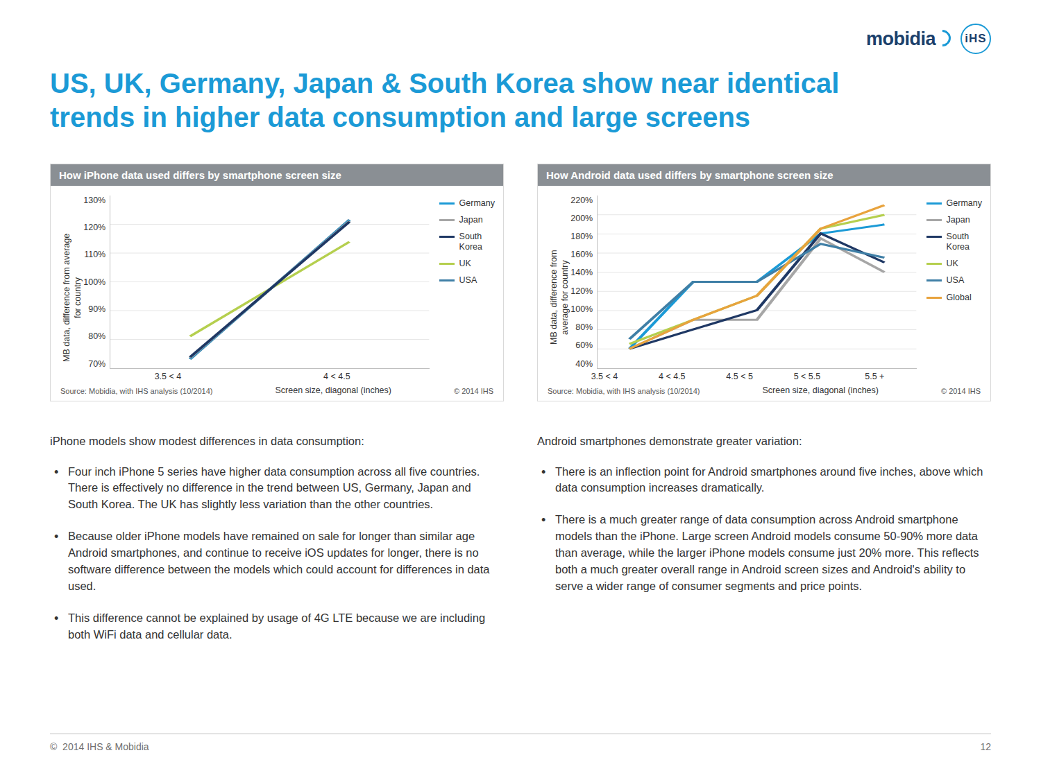mobidia
iHS
US, UK, Germany, Japan & South Korea show near identical trends in higher data consumption and large screens
How iPhone data used differs by smartphone screen size
MB data, difference from average
for country
130% 120% 110% 100% 90% 80% 70%
Germany
Japan
South
Korea
UK
USA
3.5 < 4 4 < 4.5
Source: Mobidia, with IHS analysis (10/2014) Screen size, diagonal (inches) © 2014 IHS
How Android data used differs by smartphone screen size
MB data, difference from
average for country
220% 200% 180% 160% 140% 120% 100% 80% 60% 40%
Germany
Japan
South
Korea
UK
USA
Global
3.5 < 4 4 < 4.5 4.5 < 5 5 < 5.5 5.5 +
Source: Mobidia, with IHS analysis (10/2014) Screen size, diagonal (inches) © 2014 IHS
iPhone models show modest differences in data consumption:
Four inch iPhone 5 series have higher data consumption across all five countries. There is effectively no difference in the trend between US, Germany, Japan and South Korea. The UK has slightly less variation than the other countries.
Because older iPhone models have remained on sale for longer than similar age Android smartphones, and continue to receive iOS updates for longer, there is no software difference between the models which could account for differences in data used.
This difference cannot be explained by usage of 4G LTE because we are including both WiFi data and cellular data.
Android smartphones demonstrate greater variation:
There is an inflection point for Android smartphones around five inches, above which data consumption increases dramatically.
There is a much greater range of data consumption across Android smartphone models than the iPhone. Large screen Android models consume 50-90% more data than average, while the larger iPhone models consume just 20% more. This reflects both a much greater overall range in Android screen sizes and Android's ability to serve a wider range of consumer segments and price points.
© 2014 IHS & Mobidia 12